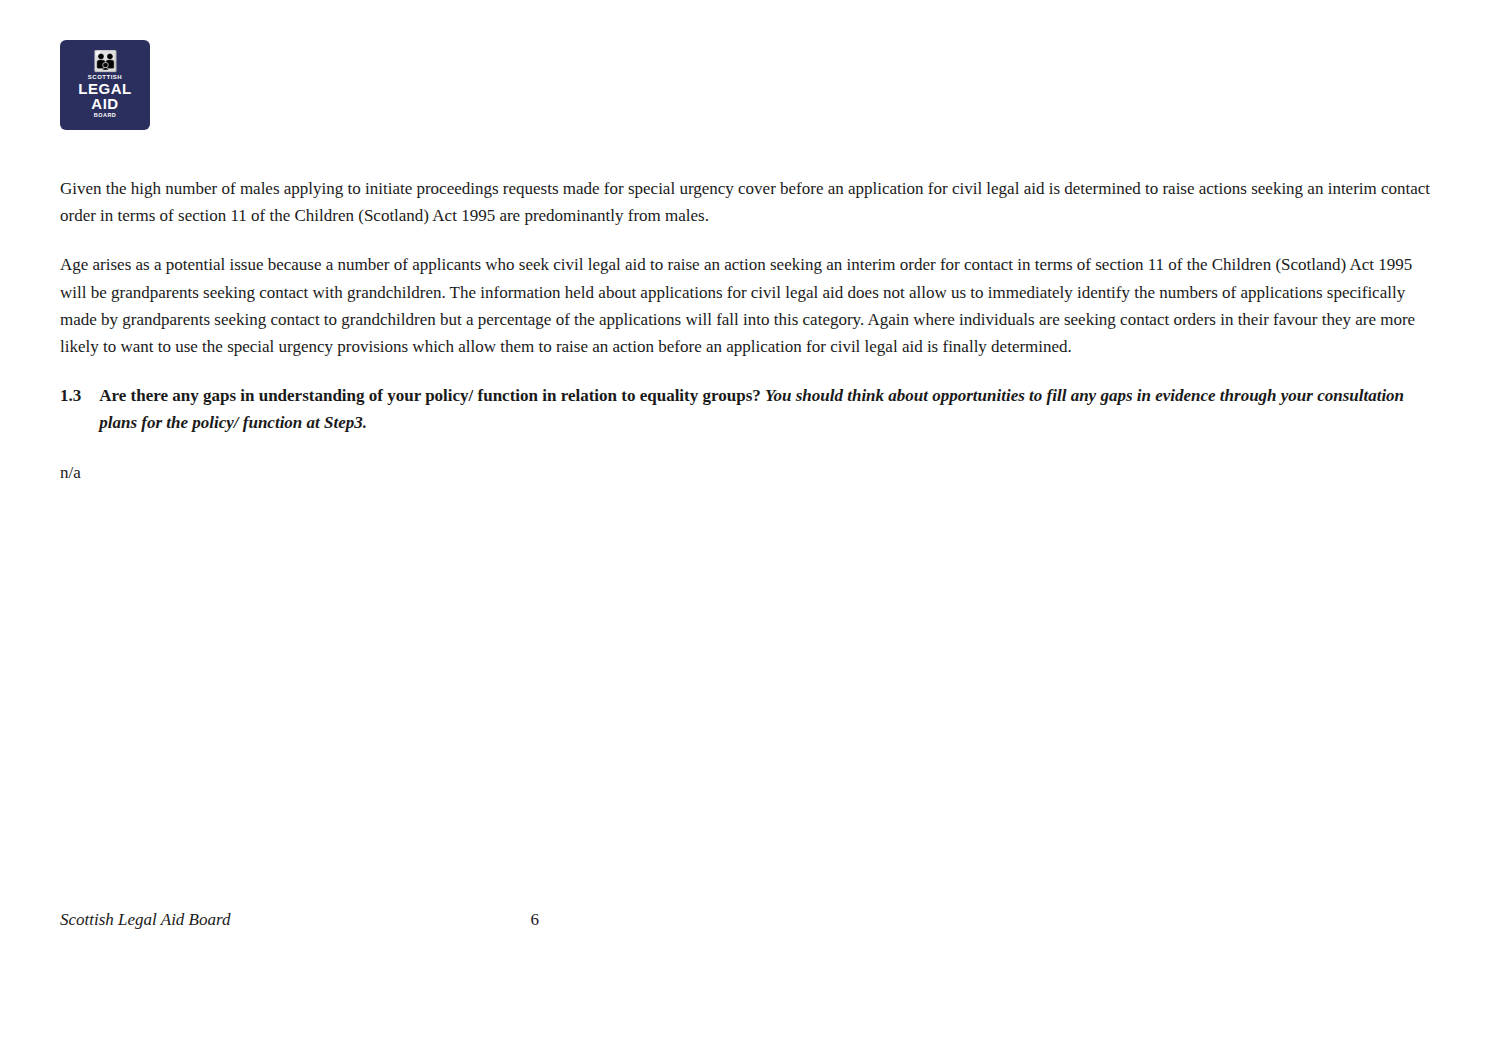👪
SCOTTISH
LEGAL
AID
BOARD
Given the high number of males applying to initiate proceedings requests made for special urgency cover before an application for civil legal aid is determined to raise actions seeking an interim contact order in terms of section 11 of the Children (Scotland) Act 1995 are predominantly from males.
Age arises as a potential issue because a number of applicants who seek civil legal aid to raise an action seeking an interim order for contact in terms of section 11 of the Children (Scotland) Act 1995 will be grandparents seeking contact with grandchildren. The information held about applications for civil legal aid does not allow us to immediately identify the numbers of applications specifically made by grandparents seeking contact to grandchildren but a percentage of the applications will fall into this category. Again where individuals are seeking contact orders in their favour they are more likely to want to use the special urgency provisions which allow them to raise an action before an application for civil legal aid is finally determined.
1.3 Are there any gaps in understanding of your policy/ function in relation to equality groups? You should think about opportunities to fill any gaps in evidence through your consultation plans for the policy/ function at Step3.
n/a
Scottish Legal Aid Board 6